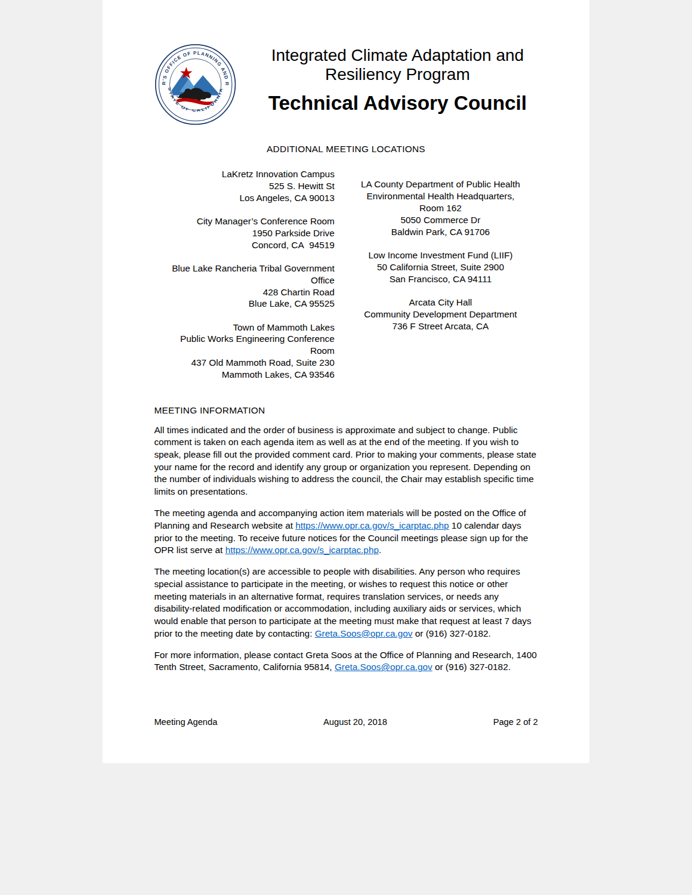GOVERNOR'S OFFICE OF PLANNING AND RESEARCH STATE OF CALIFORNIA
Integrated Climate Adaptation and
Resiliency Program
Technical Advisory Council
ADDITIONAL MEETING LOCATIONS
LaKretz Innovation Campus
525 S. Hewitt St
Los Angeles, CA 90013
City Manager’s Conference Room
1950 Parkside Drive
Concord, CA 94519
Blue Lake Rancheria Tribal Government Office
428 Chartin Road
Blue Lake, CA 95525
Town of Mammoth Lakes
Public Works Engineering Conference Room
437 Old Mammoth Road, Suite 230
Mammoth Lakes, CA 93546
LA County Department of Public Health
Environmental Health Headquarters, Room 162
5050 Commerce Dr
Baldwin Park, CA 91706
Low Income Investment Fund (LIIF)
50 California Street, Suite 2900
San Francisco, CA 94111
Arcata City Hall
Community Development Department
736 F Street Arcata, CA
MEETING INFORMATION
All times indicated and the order of business is approximate and subject to change. Public comment is taken on each agenda item as well as at the end of the meeting. If you wish to speak, please fill out the provided comment card. Prior to making your comments, please state your name for the record and identify any group or organization you represent. Depending on the number of individuals wishing to address the council, the Chair may establish specific time limits on presentations.
The meeting agenda and accompanying action item materials will be posted on the Office of Planning and Research website at https://www.opr.ca.gov/s_icarptac.php 10 calendar days prior to the meeting. To receive future notices for the Council meetings please sign up for the OPR list serve at https://www.opr.ca.gov/s_icarptac.php.
The meeting location(s) are accessible to people with disabilities. Any person who requires special assistance to participate in the meeting, or wishes to request this notice or other meeting materials in an alternative format, requires translation services, or needs any disability-related modification or accommodation, including auxiliary aids or services, which would enable that person to participate at the meeting must make that request at least 7 days prior to the meeting date by contacting: Greta.Soos@opr.ca.gov or (916) 327-0182.
For more information, please contact Greta Soos at the Office of Planning and Research, 1400 Tenth Street, Sacramento, California 95814, Greta.Soos@opr.ca.gov or (916) 327-0182.
Meeting Agenda
August 20, 2018
Page 2 of 2